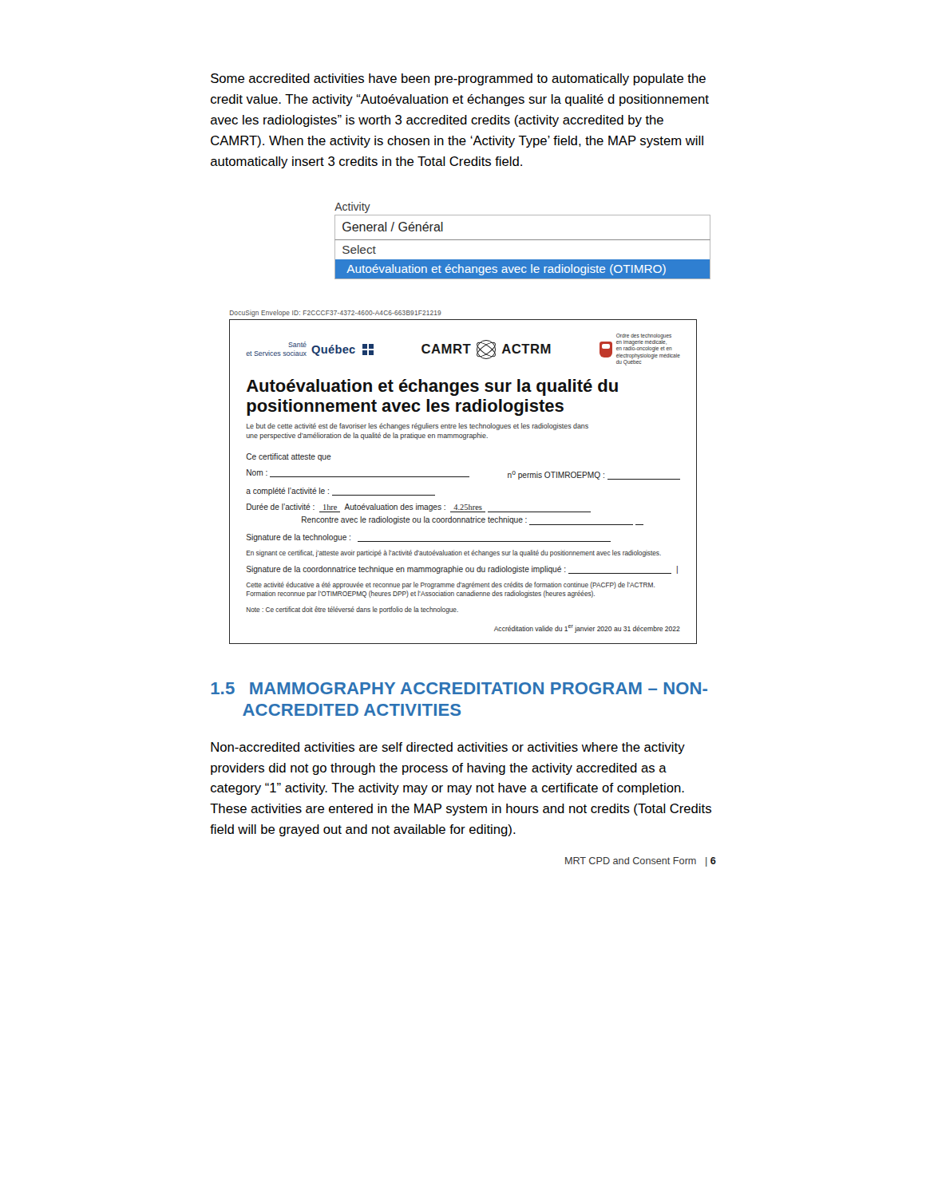Some accredited activities have been pre-programmed to automatically populate the credit value. The activity “Autoévaluation et échanges sur la qualité d positionnement avec les radiologistes” is worth 3 accredited credits (activity accredited by the CAMRT). When the activity is chosen in the ‘Activity Type’ field, the MAP system will automatically insert 3 credits in the Total Credits field.
Activity
General / Général
Select
Autoévaluation et échanges avec le radiologiste (OTIMRO)
DocuSign Envelope ID: F2CCCF37-4372-4600-A4C6-663B91F21219
Santé
et Services sociaux
Québec
CAMRT ACTRM
Ordre des technologues
en imagerie médicale,
en radio-oncologie et en
électrophysiologie médicale
du Québec
Autoévaluation et échanges sur la qualité du
positionnement avec les radiologistes
Le but de cette activité est de favoriser les échanges réguliers entre les technologues et les radiologistes dans une perspective d’amélioration de la qualité de la pratique en mammographie.
Ce certificat atteste que
Nom :
no permis OTIMROEPMQ :
a complété l’activité le :
Durée de l’activité : 1hre Autoévaluation des images : 4.25hres Rencontre avec le radiologiste ou la coordonnatrice technique :
Signature de la technologue :
En signant ce certificat, j’atteste avoir participé à l’activité d’autoévaluation et échanges sur la qualité du positionnement avec les radiologistes.
Signature de la coordonnatrice technique en mammographie ou du radiologiste impliqué : |
Cette activité éducative a été approuvée et reconnue par le Programme d’agrément des crédits de formation continue (PACFP) de l’ACTRM.
Formation reconnue par l’OTIMROEPMQ (heures DPP) et l’Association canadienne des radiologistes (heures agréées).
Note : Ce certificat doit être téléversé dans le portfolio de la technologue.
Accréditation valide du 1er janvier 2020 au 31 décembre 2022
1.5 MAMMOGRAPHY ACCREDITATION PROGRAM – NON-ACCREDITED ACTIVITIES
Non-accredited activities are self directed activities or activities where the activity providers did not go through the process of having the activity accredited as a category “1” activity. The activity may or may not have a certificate of completion. These activities are entered in the MAP system in hours and not credits (Total Credits field will be grayed out and not available for editing).
MRT CPD and Consent Form | 6